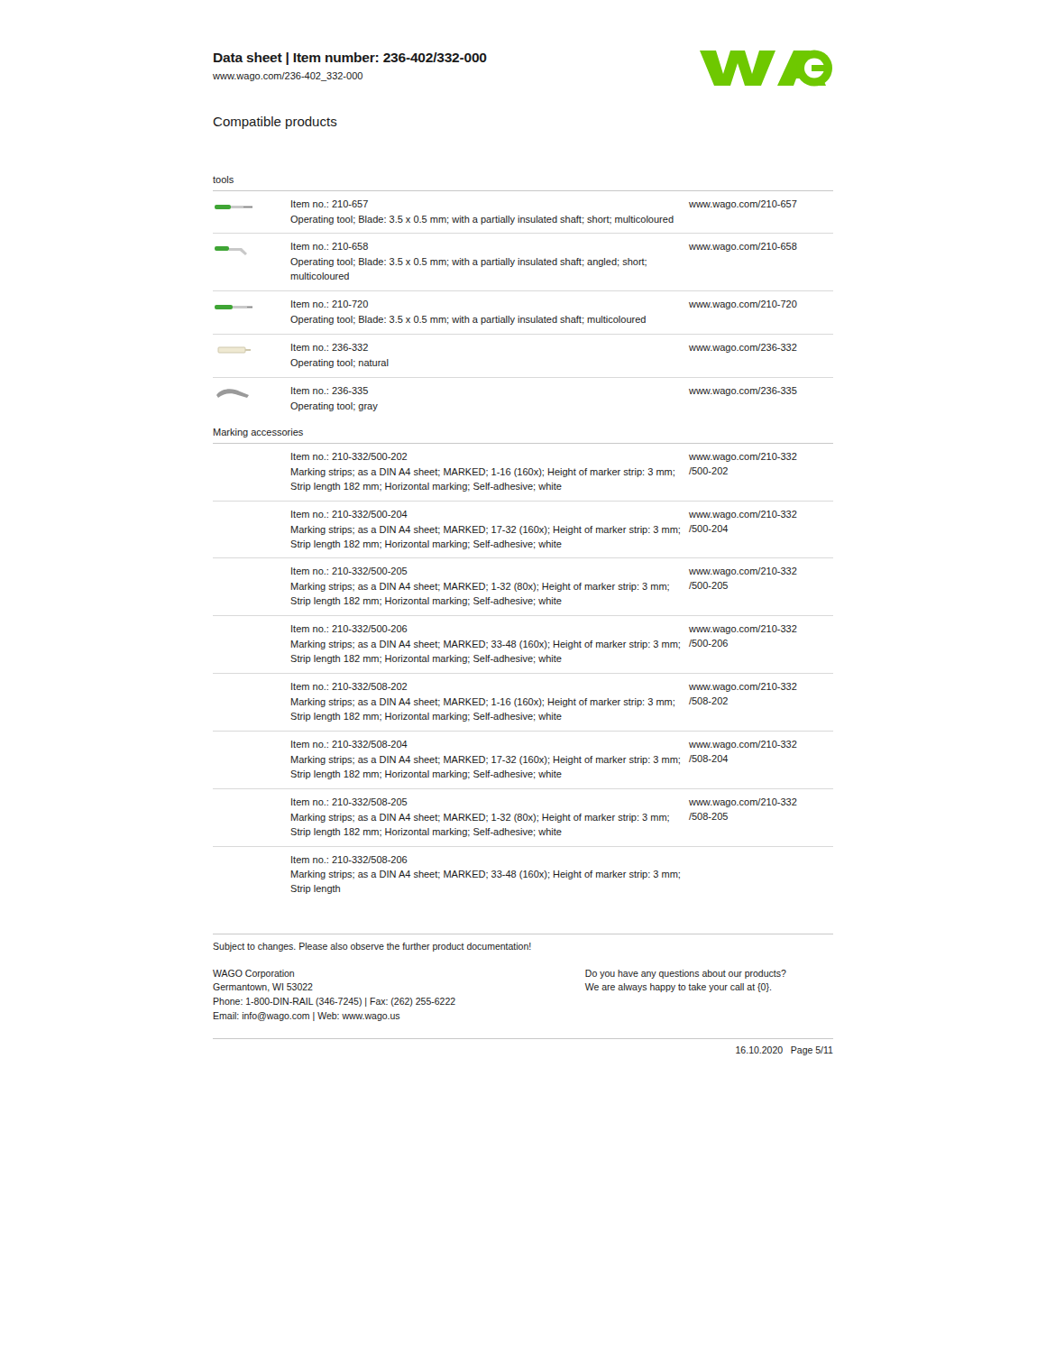Data sheet | Item number: 236-402/332-000
www.wago.com/236-402_332-000
Compatible products
tools
| | Item no.: 210-657 Operating tool; Blade: 3.5 x 0.5 mm; with a partially insulated shaft; short; multicoloured | www.wago.com/210-657 |
| | Item no.: 210-658 Operating tool; Blade: 3.5 x 0.5 mm; with a partially insulated shaft; angled; short; multicoloured | www.wago.com/210-658 |
| | Item no.: 210-720 Operating tool; Blade: 3.5 x 0.5 mm; with a partially insulated shaft; multicoloured | www.wago.com/210-720 |
| | Item no.: 236-332 Operating tool; natural | www.wago.com/236-332 |
| | Item no.: 236-335 Operating tool; gray | www.wago.com/236-335 |
| Marking accessories |
| | Item no.: 210-332/500-202 Marking strips; as a DIN A4 sheet; MARKED; 1-16 (160x); Height of marker strip: 3 mm; Strip length 182 mm; Horizontal marking; Self-adhesive; white | www.wago.com/210-332 /500-202 |
| | Item no.: 210-332/500-204 Marking strips; as a DIN A4 sheet; MARKED; 17-32 (160x); Height of marker strip: 3 mm; Strip length 182 mm; Horizontal marking; Self-adhesive; white | www.wago.com/210-332 /500-204 |
| | Item no.: 210-332/500-205 Marking strips; as a DIN A4 sheet; MARKED; 1-32 (80x); Height of marker strip: 3 mm; Strip length 182 mm; Horizontal marking; Self-adhesive; white | www.wago.com/210-332 /500-205 |
| | Item no.: 210-332/500-206 Marking strips; as a DIN A4 sheet; MARKED; 33-48 (160x); Height of marker strip: 3 mm; Strip length 182 mm; Horizontal marking; Self-adhesive; white | www.wago.com/210-332 /500-206 |
| | Item no.: 210-332/508-202 Marking strips; as a DIN A4 sheet; MARKED; 1-16 (160x); Height of marker strip: 3 mm; Strip length 182 mm; Horizontal marking; Self-adhesive; white | www.wago.com/210-332 /508-202 |
| | Item no.: 210-332/508-204 Marking strips; as a DIN A4 sheet; MARKED; 17-32 (160x); Height of marker strip: 3 mm; Strip length 182 mm; Horizontal marking; Self-adhesive; white | www.wago.com/210-332 /508-204 |
| | Item no.: 210-332/508-205 Marking strips; as a DIN A4 sheet; MARKED; 1-32 (80x); Height of marker strip: 3 mm; Strip length 182 mm; Horizontal marking; Self-adhesive; white | www.wago.com/210-332 /508-205 |
| | Item no.: 210-332/508-206 Marking strips; as a DIN A4 sheet; MARKED; 33-48 (160x); Height of marker strip: 3 mm; Strip length | |
Subject to changes. Please also observe the further product documentation!
WAGO Corporation
Germantown, WI 53022
Phone: 1-800-DIN-RAIL (346-7245) | Fax: (262) 255-6222
Email: info@wago.com | Web: www.wago.us
Do you have any questions about our products?
We are always happy to take your call at {0}.
16.10.2020 Page 5/11